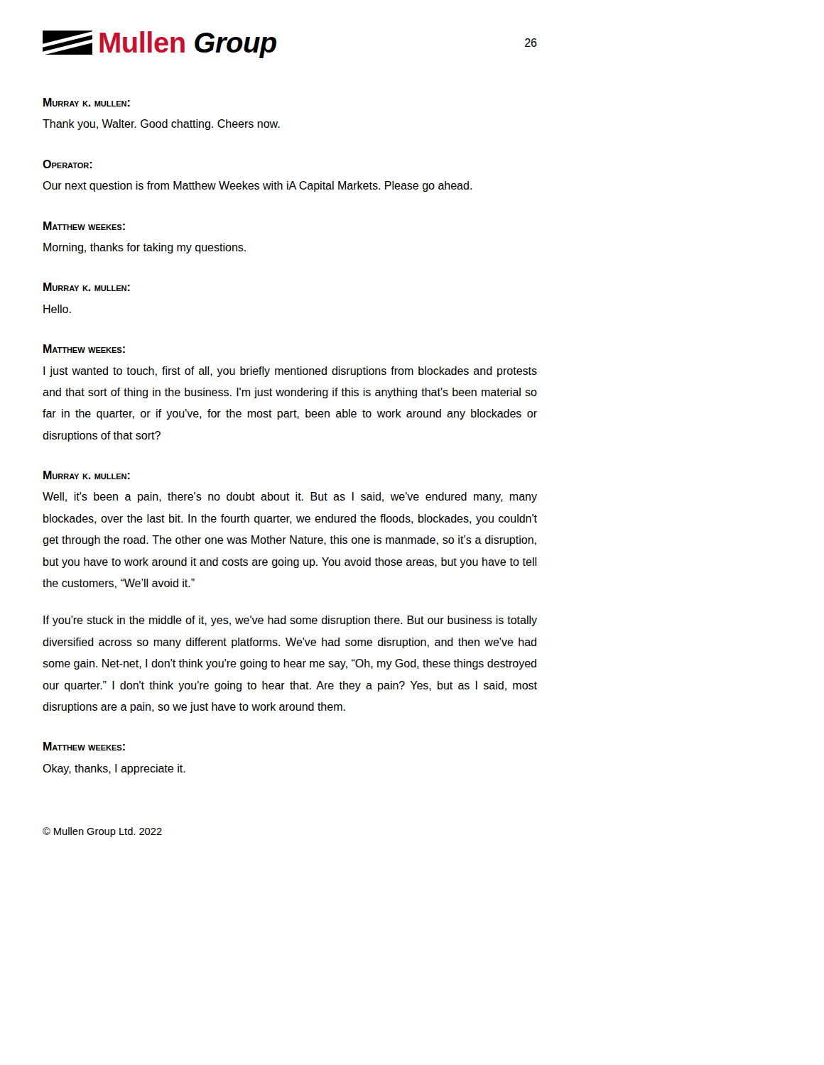Mullen Group
26
MURRAY K. MULLEN:
Thank you, Walter. Good chatting. Cheers now.
OPERATOR:
Our next question is from Matthew Weekes with iA Capital Markets. Please go ahead.
MATTHEW WEEKES:
Morning, thanks for taking my questions.
MURRAY K. MULLEN:
Hello.
MATTHEW WEEKES:
I just wanted to touch, first of all, you briefly mentioned disruptions from blockades and protests and that sort of thing in the business. I'm just wondering if this is anything that's been material so far in the quarter, or if you've, for the most part, been able to work around any blockades or disruptions of that sort?
MURRAY K. MULLEN:
Well, it's been a pain, there's no doubt about it. But as I said, we've endured many, many blockades, over the last bit. In the fourth quarter, we endured the floods, blockades, you couldn't get through the road. The other one was Mother Nature, this one is manmade, so it’s a disruption, but you have to work around it and costs are going up. You avoid those areas, but you have to tell the customers, “We’ll avoid it.”
If you're stuck in the middle of it, yes, we've had some disruption there. But our business is totally diversified across so many different platforms. We've had some disruption, and then we've had some gain. Net-net, I don't think you're going to hear me say, “Oh, my God, these things destroyed our quarter.” I don't think you're going to hear that. Are they a pain? Yes, but as I said, most disruptions are a pain, so we just have to work around them.
MATTHEW WEEKES:
Okay, thanks, I appreciate it.
© Mullen Group Ltd. 2022